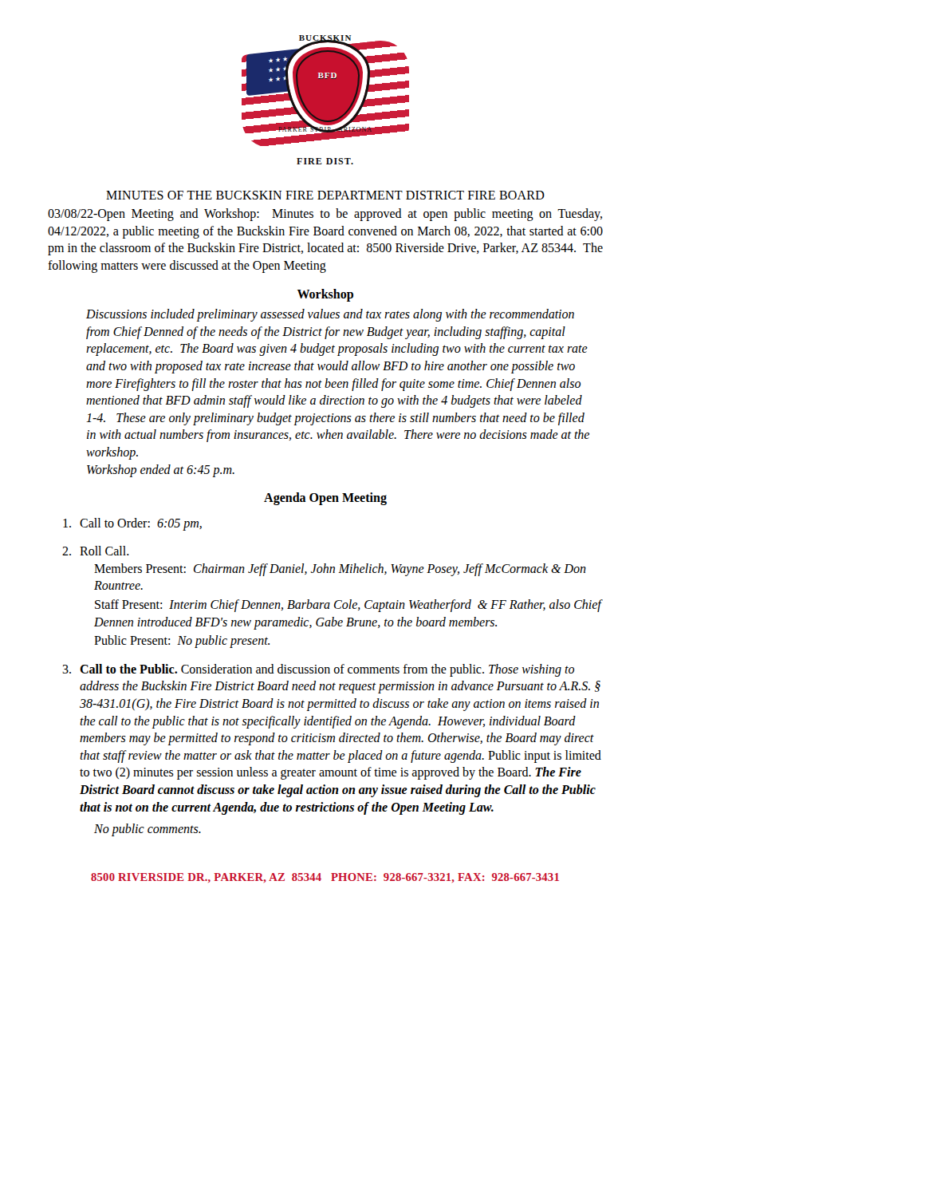BUCKSKIN
BFD
PARKER STRIP ARIZONA
FIRE DIST.
MINUTES OF THE BUCKSKIN FIRE DEPARTMENT DISTRICT FIRE BOARD
03/08/22-Open Meeting and Workshop: Minutes to be approved at open public meeting on Tuesday, 04/12/2022, a public meeting of the Buckskin Fire Board convened on March 08, 2022, that started at 6:00 pm in the classroom of the Buckskin Fire District, located at: 8500 Riverside Drive, Parker, AZ 85344. The following matters were discussed at the Open Meeting
Workshop
Discussions included preliminary assessed values and tax rates along with the recommendation from Chief Denned of the needs of the District for new Budget year, including staffing, capital replacement, etc. The Board was given 4 budget proposals including two with the current tax rate and two with proposed tax rate increase that would allow BFD to hire another one possible two more Firefighters to fill the roster that has not been filled for quite some time. Chief Dennen also mentioned that BFD admin staff would like a direction to go with the 4 budgets that were labeled 1-4. These are only preliminary budget projections as there is still numbers that need to be filled in with actual numbers from insurances, etc. when available. There were no decisions made at the workshop.
Workshop ended at 6:45 p.m.
Agenda Open Meeting
Call to Order: 6:05 pm,
Roll Call.
Members Present: Chairman Jeff Daniel, John Mihelich, Wayne Posey, Jeff McCormack & Don Rountree.
Staff Present: Interim Chief Dennen, Barbara Cole, Captain Weatherford & FF Rather, also Chief Dennen introduced BFD's new paramedic, Gabe Brune, to the board members.
Public Present: No public present.
Call to the Public. Consideration and discussion of comments from the public. Those wishing to address the Buckskin Fire District Board need not request permission in advance Pursuant to A.R.S. § 38-431.01(G), the Fire District Board is not permitted to discuss or take any action on items raised in the call to the public that is not specifically identified on the Agenda. However, individual Board members may be permitted to respond to criticism directed to them. Otherwise, the Board may direct that staff review the matter or ask that the matter be placed on a future agenda. Public input is limited to two (2) minutes per session unless a greater amount of time is approved by the Board. The Fire District Board cannot discuss or take legal action on any issue raised during the Call to the Public that is not on the current Agenda, due to restrictions of the Open Meeting Law. No public comments.
8500 RIVERSIDE DR., PARKER, AZ 85344 PHONE: 928-667-3321, FAX: 928-667-3431